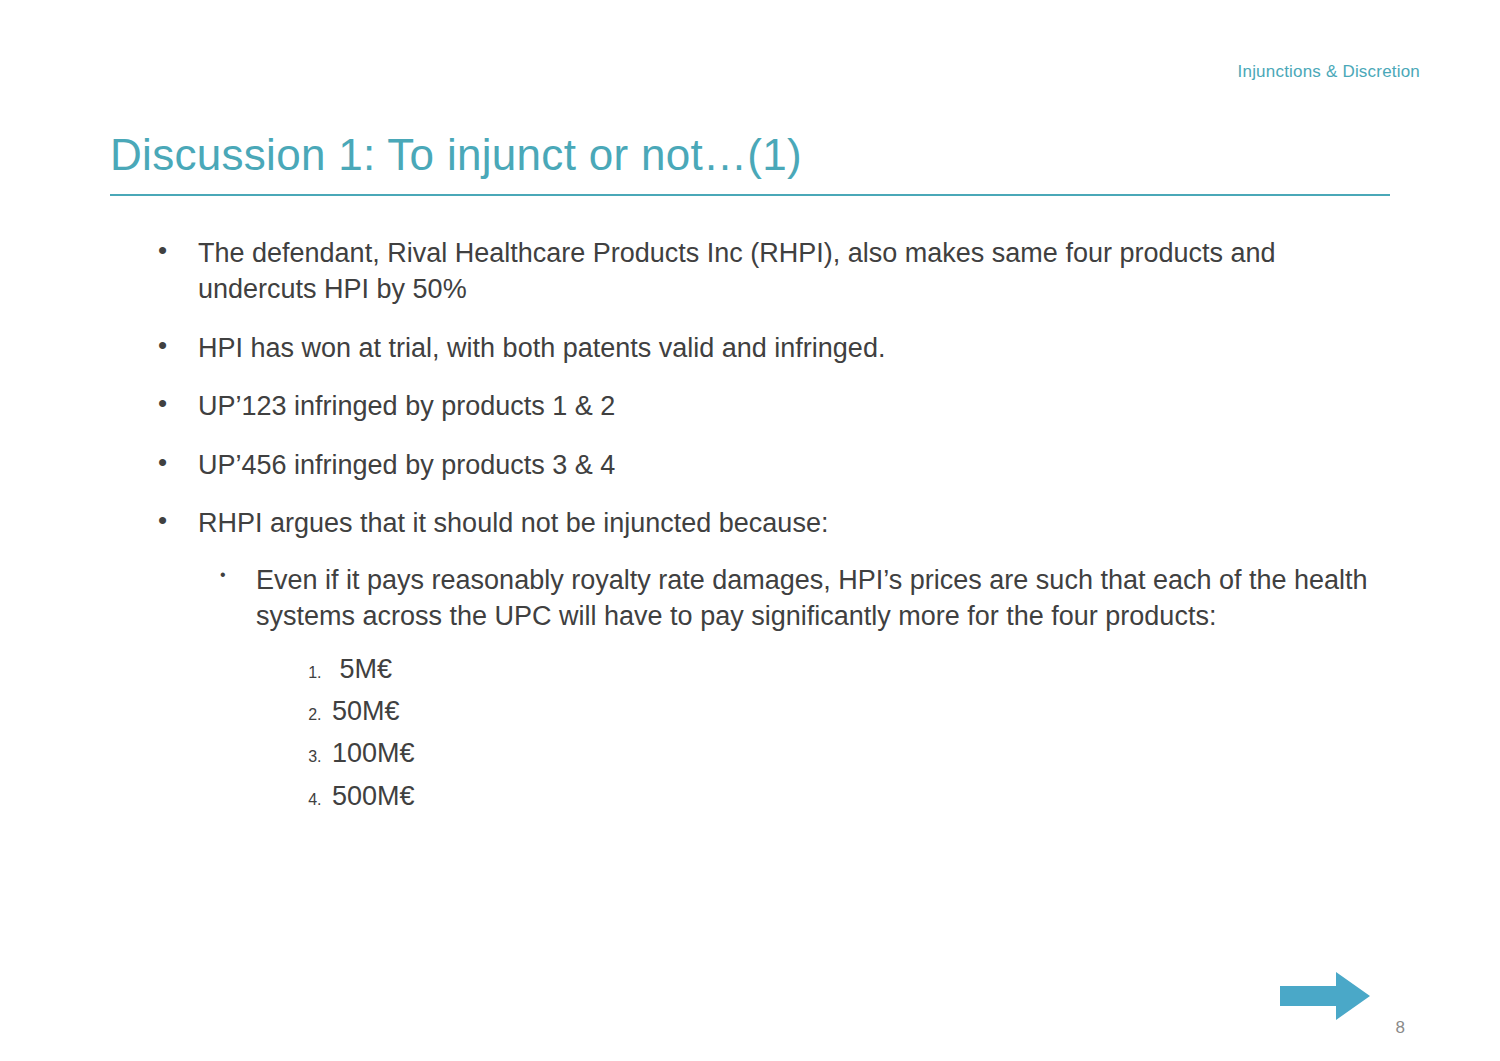Injunctions & Discretion
Discussion 1: To injunct or not…(1)
The defendant, Rival Healthcare Products Inc (RHPI), also makes same four products and undercuts HPI by 50%
HPI has won at trial, with both patents valid and infringed.
UP’123 infringed by products 1 & 2
UP’456 infringed by products 3 & 4
RHPI argues that it should not be injuncted because:
Even if it pays reasonably royalty rate damages, HPI’s prices are such that each of the health systems across the UPC will have to pay significantly more for the four products:
5M€
50M€
100M€
500M€
8